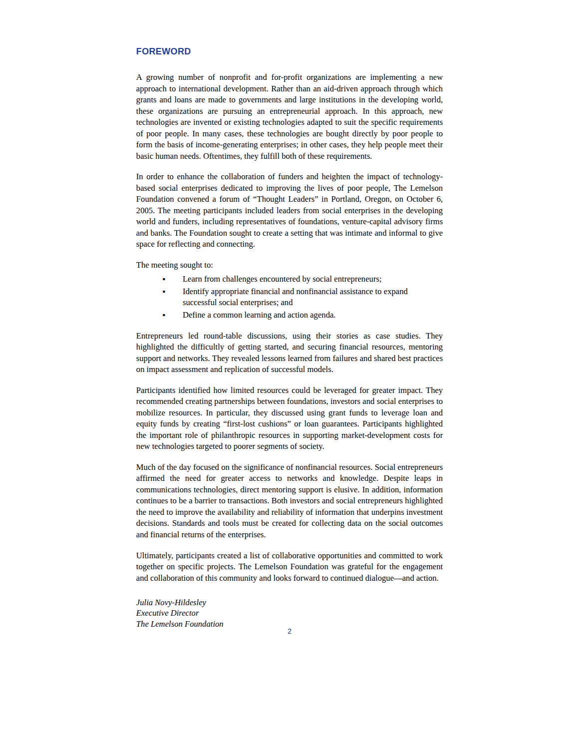FOREWORD
A growing number of nonprofit and for-profit organizations are implementing a new approach to international development. Rather than an aid-driven approach through which grants and loans are made to governments and large institutions in the developing world, these organizations are pursuing an entrepreneurial approach. In this approach, new technologies are invented or existing technologies adapted to suit the specific requirements of poor people. In many cases, these technologies are bought directly by poor people to form the basis of income-generating enterprises; in other cases, they help people meet their basic human needs. Oftentimes, they fulfill both of these requirements.
In order to enhance the collaboration of funders and heighten the impact of technology-based social enterprises dedicated to improving the lives of poor people, The Lemelson Foundation convened a forum of “Thought Leaders” in Portland, Oregon, on October 6, 2005. The meeting participants included leaders from social enterprises in the developing world and funders, including representatives of foundations, venture-capital advisory firms and banks. The Foundation sought to create a setting that was intimate and informal to give space for reflecting and connecting.
The meeting sought to:
Learn from challenges encountered by social entrepreneurs;
Identify appropriate financial and nonfinancial assistance to expand successful social enterprises; and
Define a common learning and action agenda.
Entrepreneurs led round-table discussions, using their stories as case studies. They highlighted the difficultly of getting started, and securing financial resources, mentoring support and networks. They revealed lessons learned from failures and shared best practices on impact assessment and replication of successful models.
Participants identified how limited resources could be leveraged for greater impact. They recommended creating partnerships between foundations, investors and social enterprises to mobilize resources. In particular, they discussed using grant funds to leverage loan and equity funds by creating “first-lost cushions” or loan guarantees. Participants highlighted the important role of philanthropic resources in supporting market-development costs for new technologies targeted to poorer segments of society.
Much of the day focused on the significance of nonfinancial resources. Social entrepreneurs affirmed the need for greater access to networks and knowledge. Despite leaps in communications technologies, direct mentoring support is elusive. In addition, information continues to be a barrier to transactions. Both investors and social entrepreneurs highlighted the need to improve the availability and reliability of information that underpins investment decisions. Standards and tools must be created for collecting data on the social outcomes and financial returns of the enterprises.
Ultimately, participants created a list of collaborative opportunities and committed to work together on specific projects. The Lemelson Foundation was grateful for the engagement and collaboration of this community and looks forward to continued dialogue—and action.
Julia Novy-Hildesley
Executive Director
The Lemelson Foundation
2